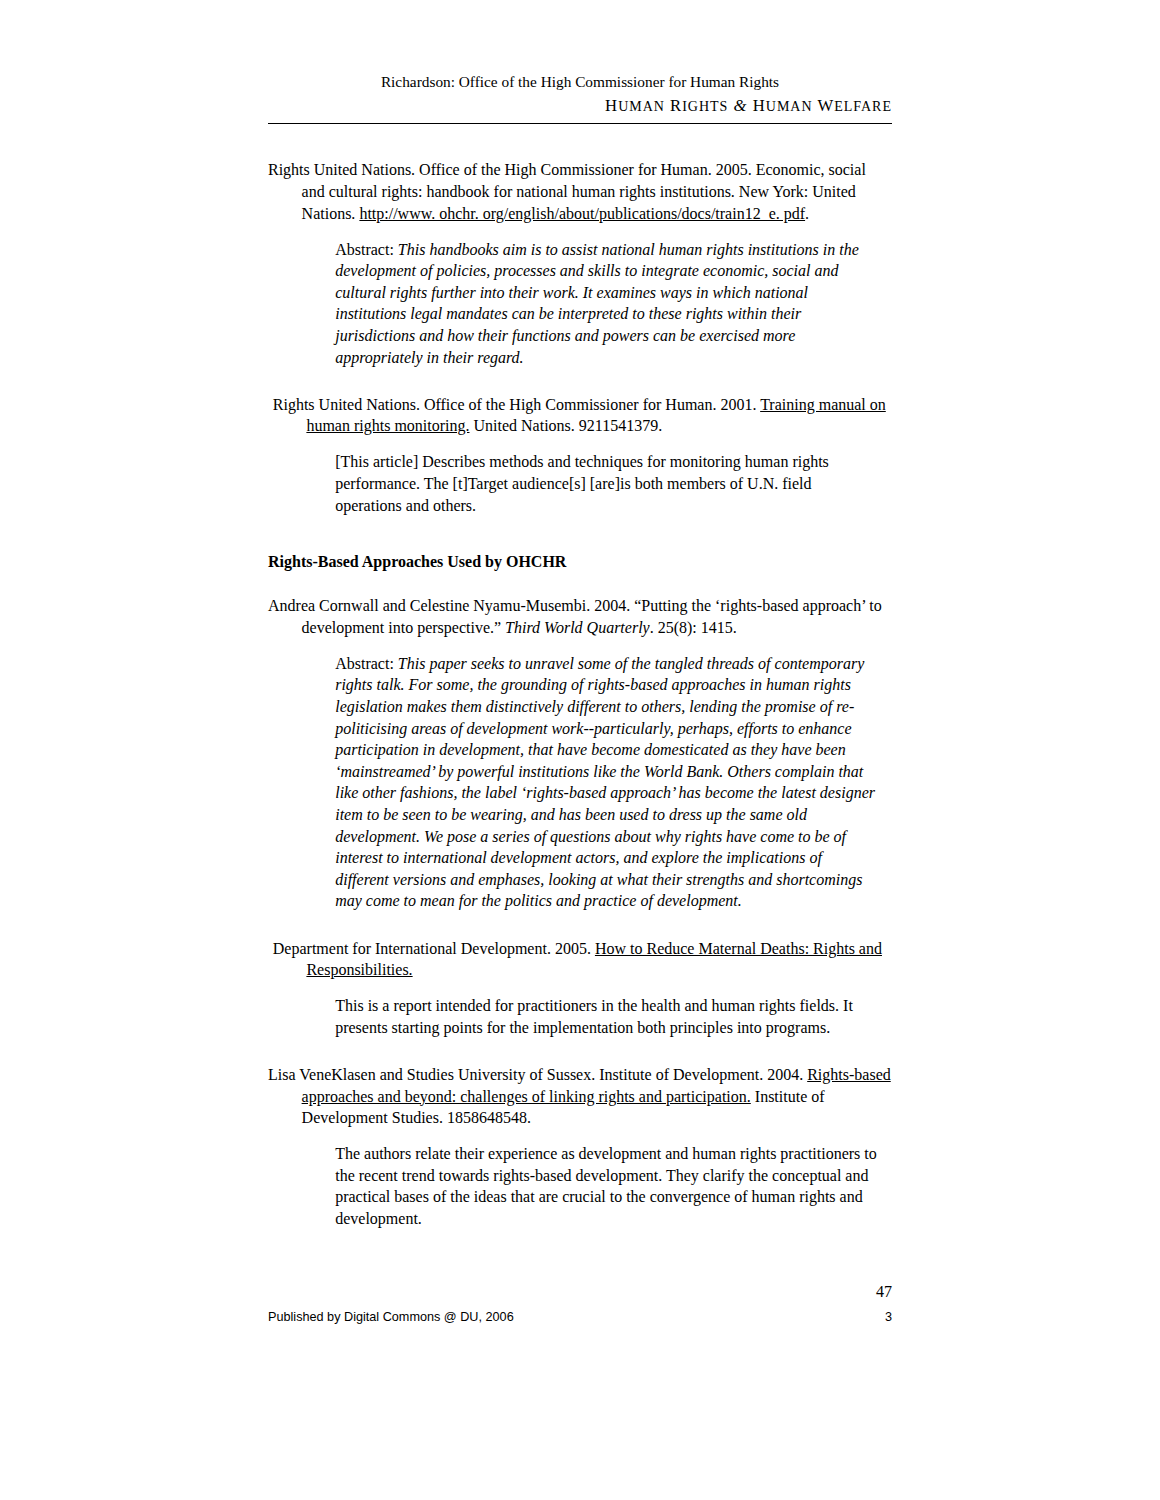Richardson: Office of the High Commissioner for Human Rights
HUMAN RIGHTS & HUMAN WELFARE
Rights United Nations. Office of the High Commissioner for Human. 2005. Economic, social and cultural rights: handbook for national human rights institutions. New York: United Nations. http://www. ohchr. org/english/about/publications/docs/train12_e. pdf.
Abstract: This handbooks aim is to assist national human rights institutions in the development of policies, processes and skills to integrate economic, social and cultural rights further into their work. It examines ways in which national institutions legal mandates can be interpreted to these rights within their jurisdictions and how their functions and powers can be exercised more appropriately in their regard.
Rights United Nations. Office of the High Commissioner for Human. 2001. Training manual on human rights monitoring. United Nations. 9211541379.
[This article] Describes methods and techniques for monitoring human rights performance. The [t]Target audience[s] [are]is both members of U.N. field operations and others.
Rights-Based Approaches Used by OHCHR
Andrea Cornwall and Celestine Nyamu-Musembi. 2004. “Putting the ‘rights-based approach’ to development into perspective.” Third World Quarterly. 25(8): 1415.
Abstract: This paper seeks to unravel some of the tangled threads of contemporary rights talk. For some, the grounding of rights-based approaches in human rights legislation makes them distinctively different to others, lending the promise of re-politicising areas of development work--particularly, perhaps, efforts to enhance participation in development, that have become domesticated as they have been ‘mainstreamed’ by powerful institutions like the World Bank. Others complain that like other fashions, the label ‘rights-based approach’ has become the latest designer item to be seen to be wearing, and has been used to dress up the same old development. We pose a series of questions about why rights have come to be of interest to international development actors, and explore the implications of different versions and emphases, looking at what their strengths and shortcomings may come to mean for the politics and practice of development.
Department for International Development. 2005. How to Reduce Maternal Deaths: Rights and Responsibilities.
This is a report intended for practitioners in the health and human rights fields. It presents starting points for the implementation both principles into programs.
Lisa VeneKlasen and Studies University of Sussex. Institute of Development. 2004. Rights-based approaches and beyond: challenges of linking rights and participation. Institute of Development Studies. 1858648548.
The authors relate their experience as development and human rights practitioners to the recent trend towards rights-based development. They clarify the conceptual and practical bases of the ideas that are crucial to the convergence of human rights and development.
47
Published by Digital Commons @ DU, 2006
3